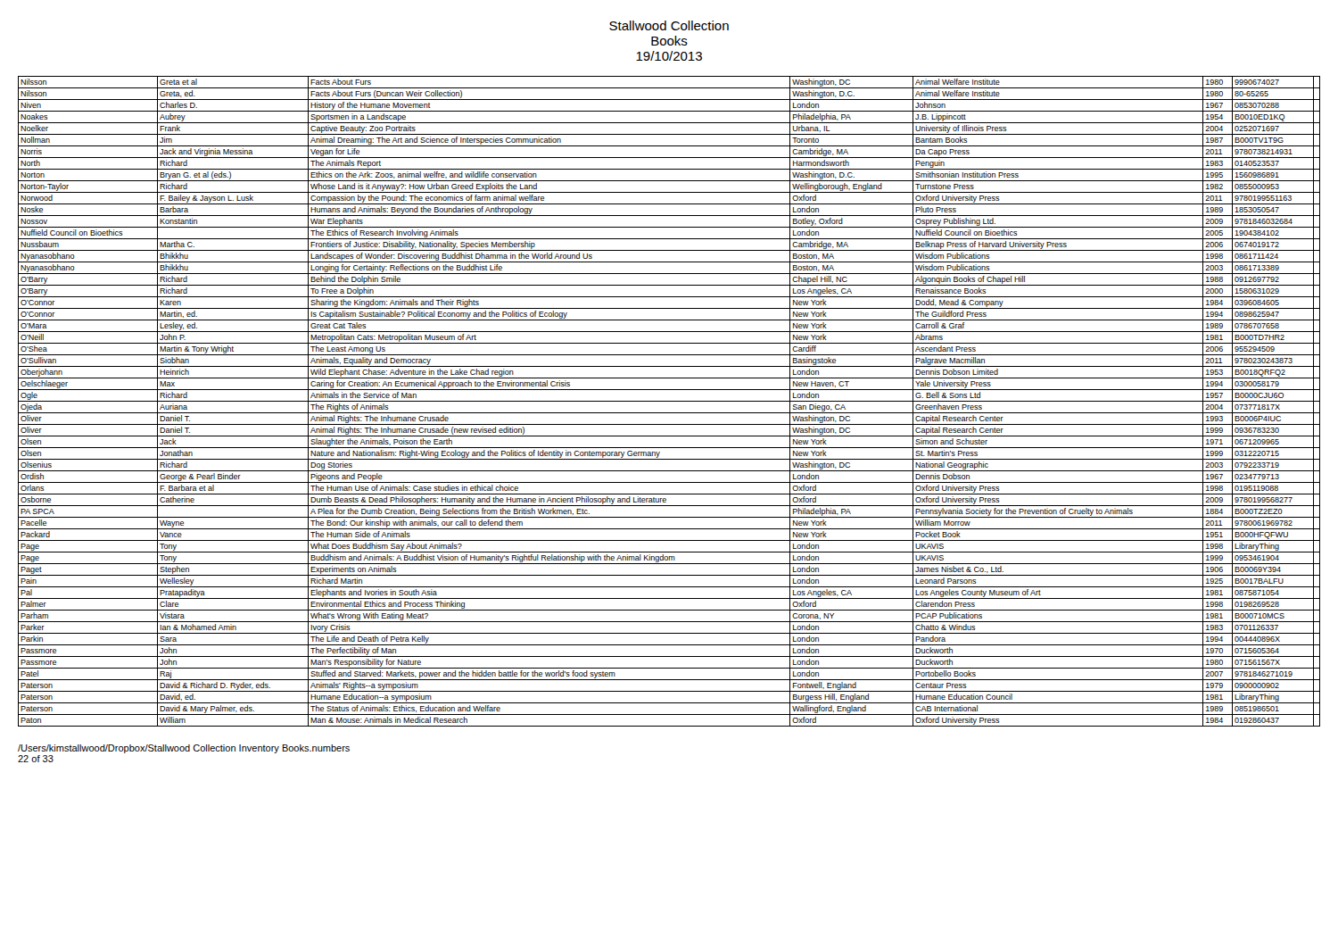Stallwood Collection
Books
19/10/2013
| Nilsson | Greta et al | Facts About Furs | Washington, DC | Animal Welfare Institute | 1980 | 9990674027 | |
| Nilsson | Greta, ed. | Facts About Furs (Duncan Weir Collection) | Washington, D.C. | Animal Welfare Institute | 1980 | 80-65265 | |
| Niven | Charles D. | History of the Humane Movement | London | Johnson | 1967 | 0853070288 | |
| Noakes | Aubrey | Sportsmen in a Landscape | Philadelphia, PA | J.B. Lippincott | 1954 | B0010ED1KQ | |
| Noelker | Frank | Captive Beauty: Zoo Portraits | Urbana, IL | University of Illinois Press | 2004 | 0252071697 | |
| Nollman | Jim | Animal Dreaming: The Art and Science of Interspecies Communication | Toronto | Bantam Books | 1987 | B000TV1T9G | |
| Norris | Jack and Virginia Messina | Vegan for Life | Cambridge, MA | Da Capo Press | 2011 | 9780738214931 | |
| North | Richard | The Animals Report | Harmondsworth | Penguin | 1983 | 0140523537 | |
| Norton | Bryan G. et al (eds.) | Ethics on the Ark: Zoos, animal welfre, and wildlife conservation | Washington, D.C. | Smithsonian Institution Press | 1995 | 1560986891 | |
| Norton-Taylor | Richard | Whose Land is it Anyway?: How Urban Greed Exploits the Land | Wellingborough, England | Turnstone Press | 1982 | 0855000953 | |
| Norwood | F. Bailey & Jayson L. Lusk | Compassion by the Pound: The economics of farm animal welfare | Oxford | Oxford University Press | 2011 | 9780199551163 | |
| Noske | Barbara | Humans and Animals: Beyond the Boundaries of Anthropology | London | Pluto Press | 1989 | 1853050547 | |
| Nossov | Konstantin | War Elephants | Botley, Oxford | Osprey Publishing Ltd. | 2009 | 9781846032684 | |
| Nuffield Council on Bioethics | | The Ethics of Research Involving Animals | London | Nuffield Council on Bioethics | 2005 | 1904384102 | |
| Nussbaum | Martha C. | Frontiers of Justice: Disability, Nationality, Species Membership | Cambridge, MA | Belknap Press of Harvard University Press | 2006 | 0674019172 | |
| Nyanasobhano | Bhikkhu | Landscapes of Wonder: Discovering Buddhist Dhamma in the World Around Us | Boston, MA | Wisdom Publications | 1998 | 0861711424 | |
| Nyanasobhano | Bhikkhu | Longing for Certainty: Reflections on the Buddhist Life | Boston, MA | Wisdom Publications | 2003 | 0861713389 | |
| O'Barry | Richard | Behind the Dolphin Smile | Chapel Hill, NC | Algonquin Books of Chapel Hill | 1988 | 0912697792 | |
| O'Barry | Richard | To Free a Dolphin | Los Angeles, CA | Renaissance Books | 2000 | 1580631029 | |
| O'Connor | Karen | Sharing the Kingdom: Animals and Their Rights | New York | Dodd, Mead & Company | 1984 | 0396084605 | |
| O'Connor | Martin, ed. | Is Capitalism Sustainable? Political Economy and the Politics of Ecology | New York | The Guildford Press | 1994 | 0898625947 | |
| O'Mara | Lesley, ed. | Great Cat Tales | New York | Carroll & Graf | 1989 | 0786707658 | |
| O'Neill | John P. | Metropolitan Cats: Metropolitan Museum of Art | New York | Abrams | 1981 | B000TD7HR2 | |
| O'Shea | Martin & Tony Wright | The Least Among Us | Cardiff | Ascendant Press | 2006 | 955294509 | |
| O'Sullivan | Siobhan | Animals, Equality and Democracy | Basingstoke | Palgrave Macmillan | 2011 | 9780230243873 | |
| Oberjohann | Heinrich | Wild Elephant Chase: Adventure in the Lake Chad region | London | Dennis Dobson Limited | 1953 | B0018QRFQ2 | |
| Oelschlaeger | Max | Caring for Creation: An Ecumenical Approach to the Environmental Crisis | New Haven, CT | Yale University Press | 1994 | 0300058179 | |
| Ogle | Richard | Animals in the Service of Man | London | G. Bell & Sons Ltd | 1957 | B0000CJU6O | |
| Ojeda | Auriana | The Rights of Animals | San Diego, CA | Greenhaven Press | 2004 | 073771817X | |
| Oliver | Daniel T. | Animal Rights: The Inhumane Crusade | Washington, DC | Capital Research Center | 1993 | B0006P4IUC | |
| Oliver | Daniel T. | Animal Rights: The Inhumane Crusade (new revised edition) | Washington, DC | Capital Research Center | 1999 | 0936783230 | |
| Olsen | Jack | Slaughter the Animals, Poison the Earth | New York | Simon and Schuster | 1971 | 0671209965 | |
| Olsen | Jonathan | Nature and Nationalism: Right-Wing Ecology and the Politics of Identity in Contemporary Germany | New York | St. Martin's Press | 1999 | 0312220715 | |
| Olsenius | Richard | Dog Stories | Washington, DC | National Geographic | 2003 | 0792233719 | |
| Ordish | George & Pearl Binder | Pigeons and People | London | Dennis Dobson | 1967 | 0234779713 | |
| Orlans | F. Barbara et al | The Human Use of Animals: Case studies in ethical choice | Oxford | Oxford University Press | 1998 | 0195119088 | |
| Osborne | Catherine | Dumb Beasts & Dead Philosophers: Humanity and the Humane in Ancient Philosophy and Literature | Oxford | Oxford University Press | 2009 | 9780199568277 | |
| PA SPCA | | A Plea for the Dumb Creation, Being Selections from the British Workmen, Etc. | Philadelphia, PA | Pennsylvania Society for the Prevention of Cruelty to Animals | 1884 | B000TZ2EZ0 | |
| Pacelle | Wayne | The Bond: Our kinship with animals, our call to defend them | New York | William Morrow | 2011 | 9780061969782 | |
| Packard | Vance | The Human Side of Animals | New York | Pocket Book | 1951 | B000HFQFWU | |
| Page | Tony | What Does Buddhism Say About Animals? | London | UKAVIS | 1998 | LibraryThing | |
| Page | Tony | Buddhism and Animals: A Buddhist Vision of Humanity's Rightful Relationship with the Animal Kingdom | London | UKAVIS | 1999 | 0953461904 | |
| Paget | Stephen | Experiments on Animals | London | James Nisbet & Co., Ltd. | 1906 | B00069Y394 | |
| Pain | Wellesley | Richard Martin | London | Leonard Parsons | 1925 | B0017BALFU | |
| Pal | Pratapaditya | Elephants and Ivories in South Asia | Los Angeles, CA | Los Angeles County Museum of Art | 1981 | 0875871054 | |
| Palmer | Clare | Environmental Ethics and Process Thinking | Oxford | Clarendon Press | 1998 | 0198269528 | |
| Parham | Vistara | What's Wrong With Eating Meat? | Corona, NY | PCAP Publications | 1981 | B000710MCS | |
| Parker | Ian & Mohamed Amin | Ivory Crisis | London | Chatto & Windus | 1983 | 0701126337 | |
| Parkin | Sara | The Life and Death of Petra Kelly | London | Pandora | 1994 | 004440896X | |
| Passmore | John | The Perfectibility of Man | London | Duckworth | 1970 | 0715605364 | |
| Passmore | John | Man's Responsibility for Nature | London | Duckworth | 1980 | 071561567X | |
| Patel | Raj | Stuffed and Starved: Markets, power and the hidden battle for the world's food system | London | Portobello Books | 2007 | 9781846271019 | |
| Paterson | David & Richard D. Ryder, eds. | Animals' Rights--a symposium | Fontwell, England | Centaur Press | 1979 | 0900000902 | |
| Paterson | David, ed. | Humane Education--a symposium | Burgess Hill, England | Humane Education Council | 1981 | LibraryThing | |
| Paterson | David & Mary Palmer, eds. | The Status of Animals: Ethics, Education and Welfare | Wallingford, England | CAB International | 1989 | 0851986501 | |
| Paton | William | Man & Mouse: Animals in Medical Research | Oxford | Oxford University Press | 1984 | 0192860437 | |
/Users/kimstallwood/Dropbox/Stallwood Collection Inventory Books.numbers
22 of 33